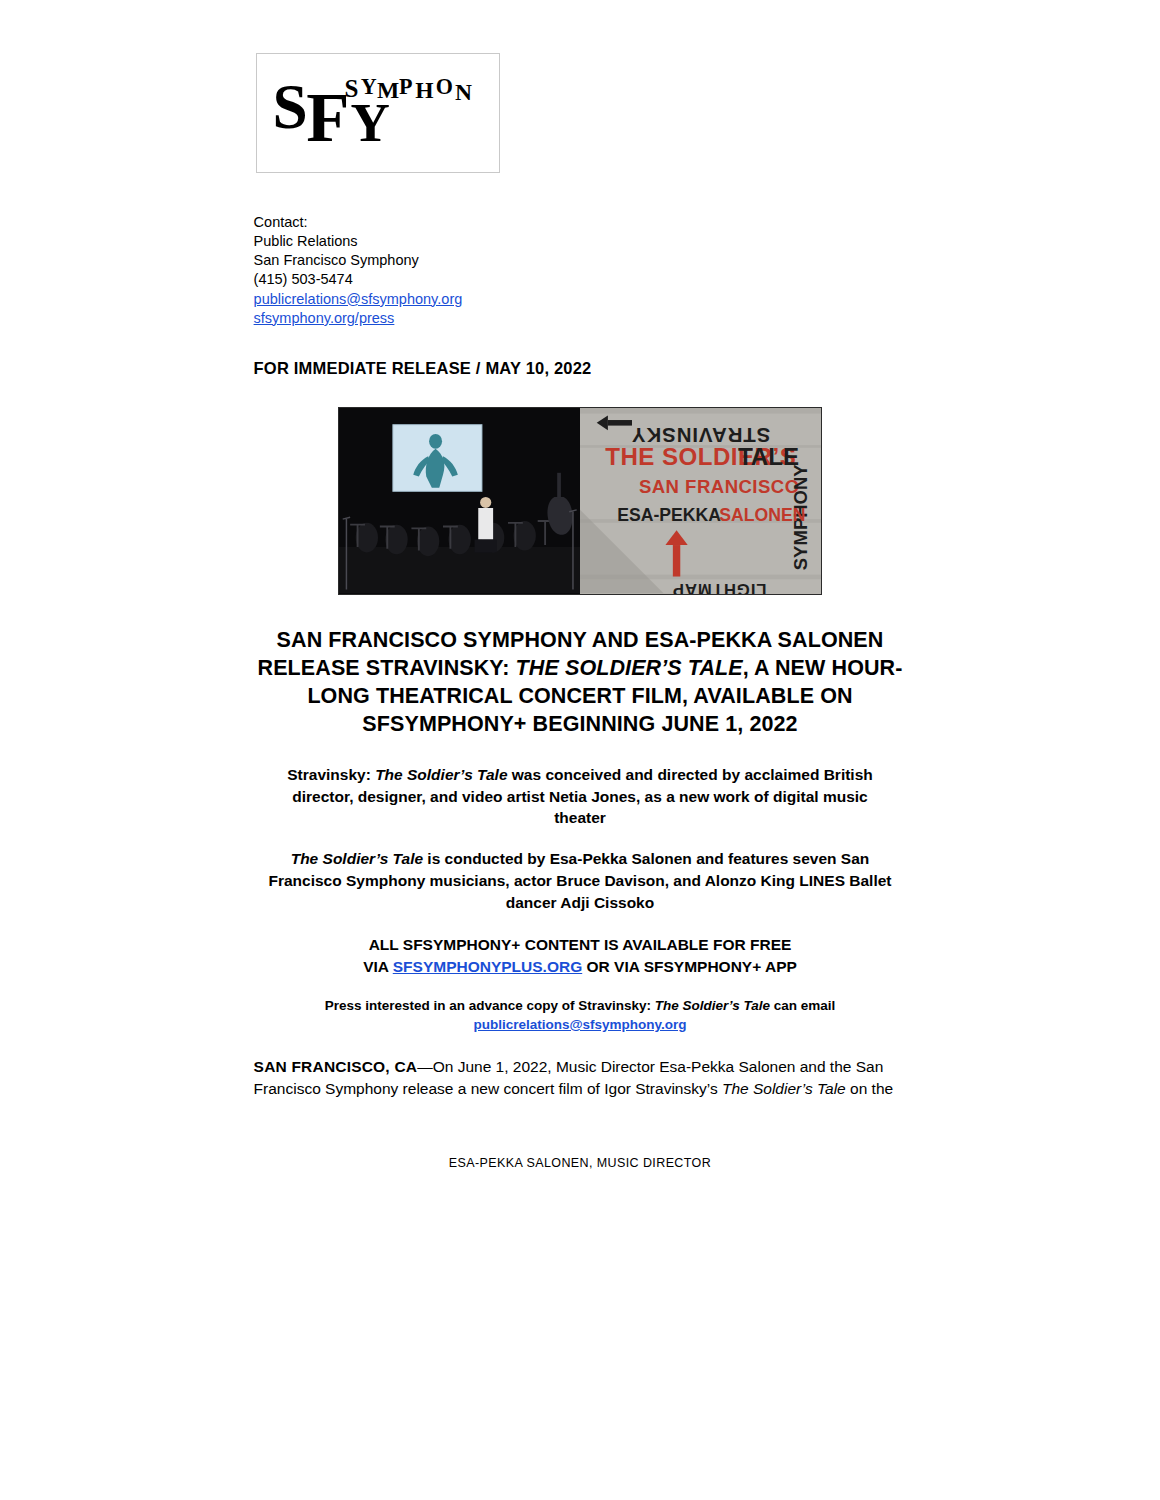S F S Y M P H O N Y
Contact:
Public Relations
San Francisco Symphony
(415) 503-5474
publicrelations@sfsymphony.org
sfsymphony.org/press
FOR IMMEDIATE RELEASE / MAY 10, 2022
STRAVINSKY THE SOLDIER’S TALE SAN FRANCISCO SYMPHONY ESA-PEKKA SALONEN LIGHTMAP
SAN FRANCISCO SYMPHONY AND ESA-PEKKA SALONEN RELEASE STRAVINSKY: THE SOLDIER’S TALE, A NEW HOUR-LONG THEATRICAL CONCERT FILM, AVAILABLE ON SFSYMPHONY+ BEGINNING JUNE 1, 2022
Stravinsky: The Soldier’s Tale was conceived and directed by acclaimed British director, designer, and video artist Netia Jones, as a new work of digital music theater
The Soldier’s Tale is conducted by Esa-Pekka Salonen and features seven San Francisco Symphony musicians, actor Bruce Davison, and Alonzo King LINES Ballet dancer Adji Cissoko
ALL SFSYMPHONY+ CONTENT IS AVAILABLE FOR FREE
VIA SFSYMPHONYPLUS.ORG OR VIA SFSYMPHONY+ APP
Press interested in an advance copy of Stravinsky: The Soldier’s Tale can email
publicrelations@sfsymphony.org
SAN FRANCISCO, CA—On June 1, 2022, Music Director Esa-Pekka Salonen and the San Francisco Symphony release a new concert film of Igor Stravinsky’s The Soldier’s Tale on the
ESA-PEKKA SALONEN, MUSIC DIRECTOR